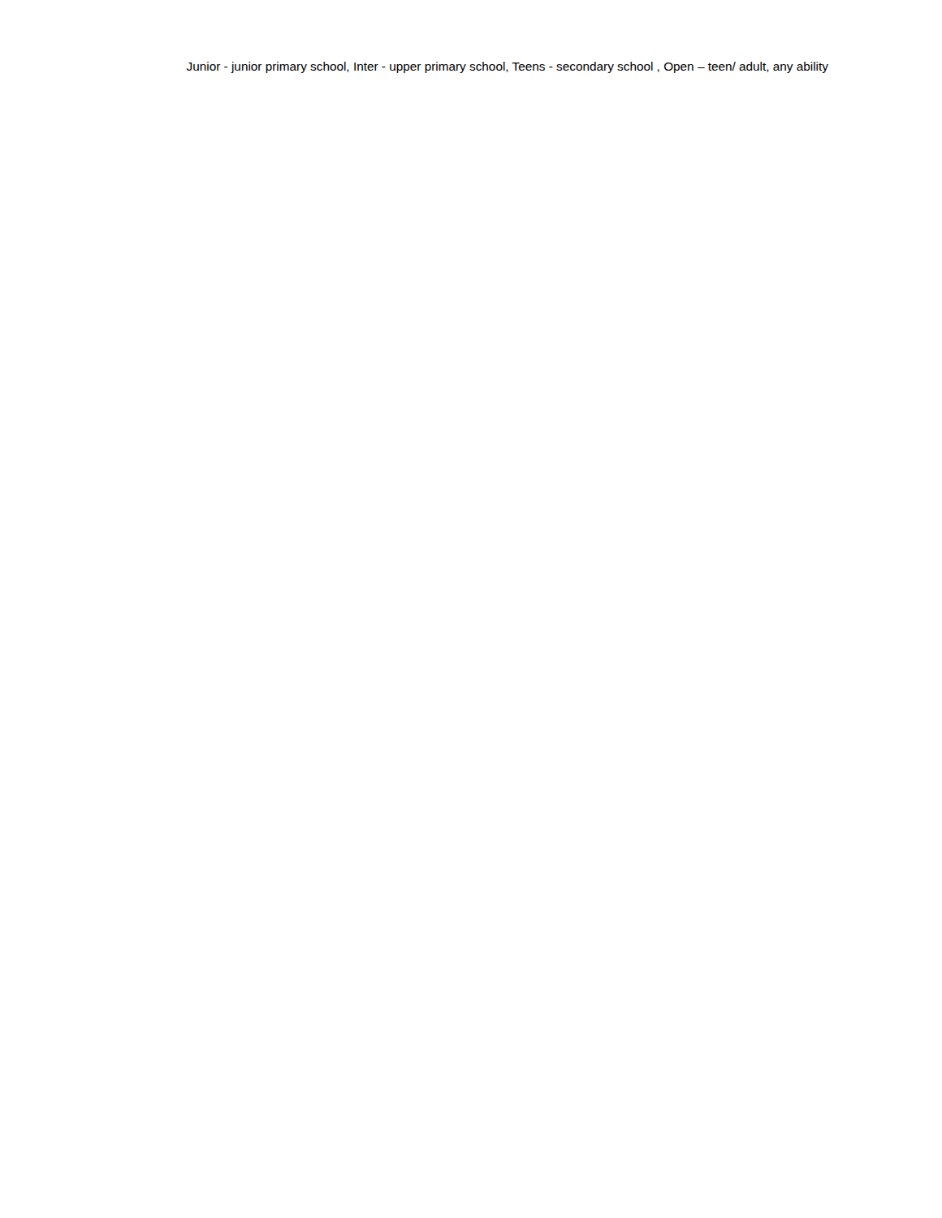Junior - junior primary school, Inter - upper primary school, Teens - secondary school , Open – teen/ adult, any ability